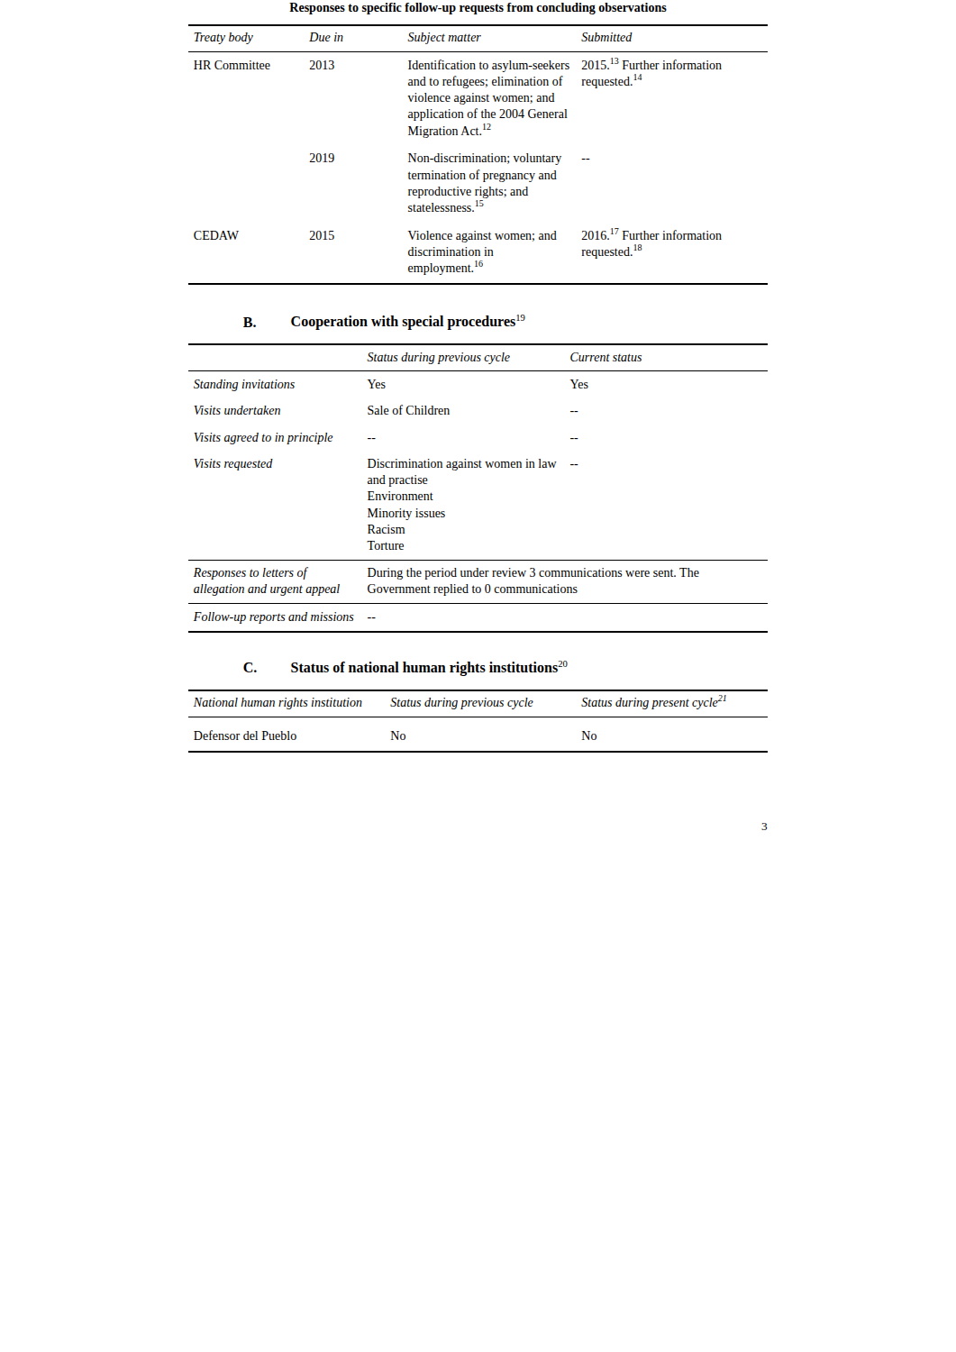Responses to specific follow-up requests from concluding observations
| Treaty body | Due in | Subject matter | Submitted |
| --- | --- | --- | --- |
| HR Committee | 2013 | Identification to asylum-seekers and to refugees; elimination of violence against women; and application of the 2004 General Migration Act. 12 | 2015. 13 Further information requested. 14 |
| | 2019 | Non-discrimination; voluntary termination of pregnancy and reproductive rights; and statelessness. 15 | -- |
| CEDAW | 2015 | Violence against women; and discrimination in employment. 16 | 2016. 17 Further information requested. 18 |
B. Cooperation with special procedures19
| | Status during previous cycle | Current status |
| --- | --- | --- |
| Standing invitations | Yes | Yes |
| Visits undertaken | Sale of Children | -- |
| Visits agreed to in principle | -- | -- |
| Visits requested | Discrimination against women in law and practise Environment Minority issues Racism Torture | -- |
| Responses to letters of allegation and urgent appeal | During the period under review 3 communications were sent. The Government replied to 0 communications |
| Follow-up reports and missions | -- |
C. Status of national human rights institutions20
| National human rights institution | Status during previous cycle | Status during present cycle 21 |
| --- | --- | --- |
| Defensor del Pueblo | No | No |
3